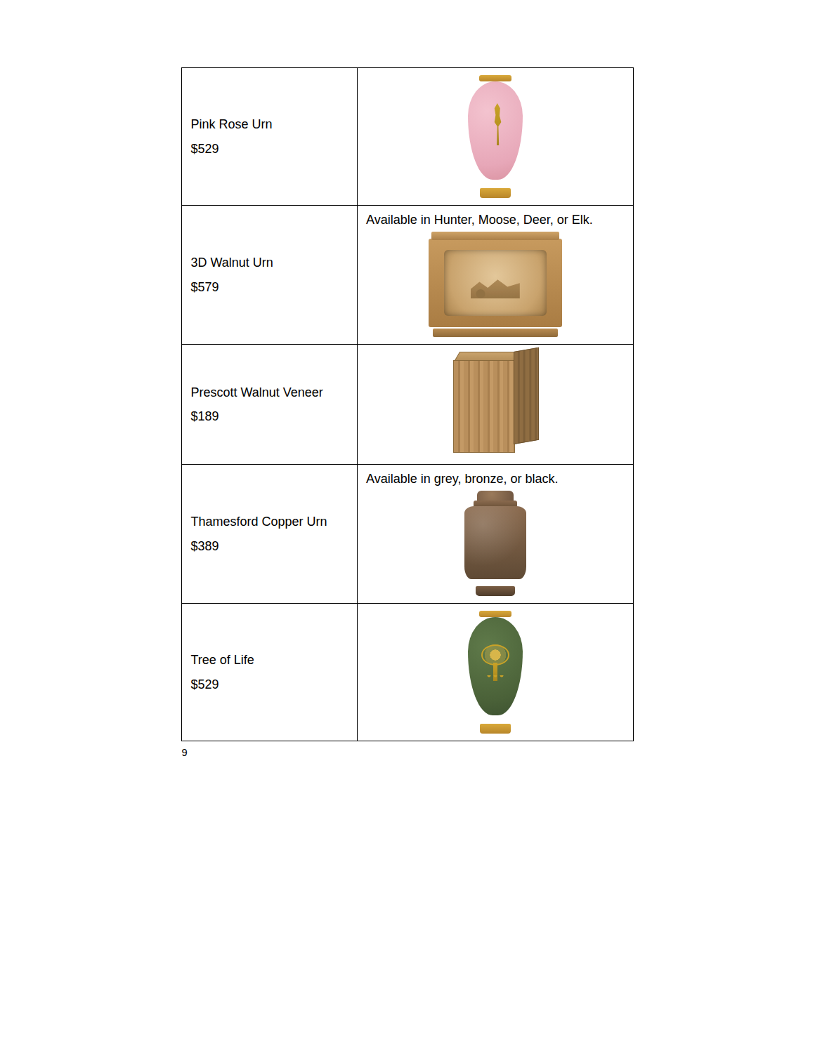| Pink Rose Urn $529 | |
| 3D Walnut Urn $579 | Available in Hunter, Moose, Deer, or Elk. |
| Prescott Walnut Veneer $189 | |
| Thamesford Copper Urn $389 | Available in grey, bronze, or black. |
| Tree of Life $529 | |
9